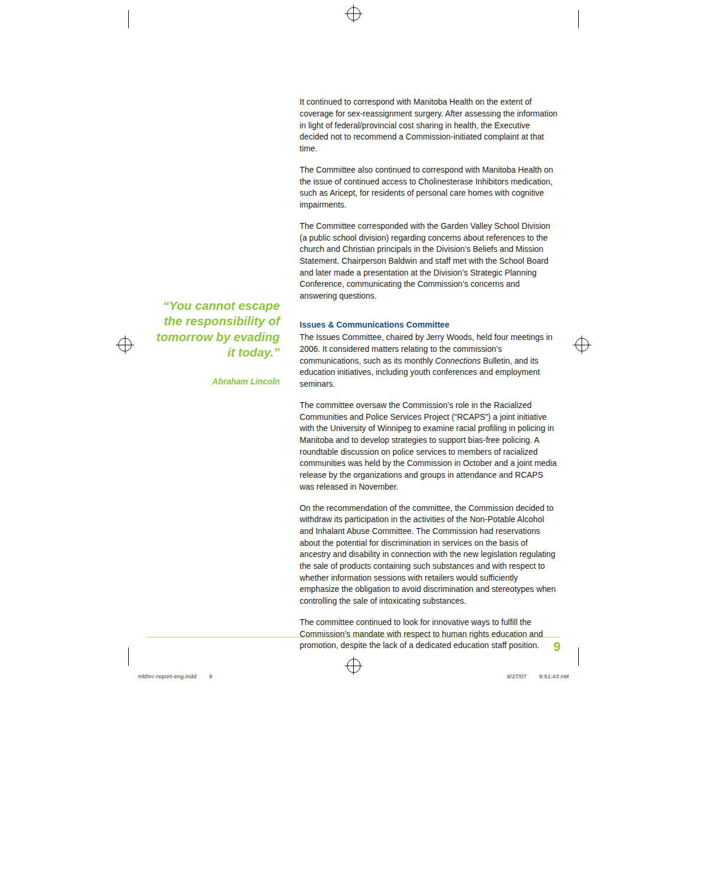“You cannot escape the responsibility of tomorrow by evading it today.”
Abraham Lincoln
It continued to correspond with Manitoba Health on the extent of coverage for sex-reassignment surgery. After assessing the information in light of federal/provincial cost sharing in health, the Executive decided not to recommend a Commission-initiated complaint at that time.
The Committee also continued to correspond with Manitoba Health on the issue of continued access to Cholinesterase Inhibitors medication, such as Aricept, for residents of personal care homes with cognitive impairments.
The Committee corresponded with the Garden Valley School Division (a public school division) regarding concerns about references to the church and Christian principals in the Division’s Beliefs and Mission Statement. Chairperson Baldwin and staff met with the School Board and later made a presentation at the Division’s Strategic Planning Conference, communicating the Commission’s concerns and answering questions.
Issues & Communications Committee
The Issues Committee, chaired by Jerry Woods, held four meetings in 2006. It considered matters relating to the commission’s communications, such as its monthly Connections Bulletin, and its education initiatives, including youth conferences and employment seminars.
The committee oversaw the Commission’s role in the Racialized Communities and Police Services Project (“RCAPS”) a joint initiative with the University of Winnipeg to examine racial profiling in policing in Manitoba and to develop strategies to support bias-free policing. A roundtable discussion on police services to members of racialized communities was held by the Commission in October and a joint media release by the organizations and groups in attendance and RCAPS was released in November.
On the recommendation of the committee, the Commission decided to withdraw its participation in the activities of the Non-Potable Alcohol and Inhalant Abuse Committee. The Commission had reservations about the potential for discrimination in services on the basis of ancestry and disability in connection with the new legislation regulating the sale of products containing such substances and with respect to whether information sessions with retailers would sufficiently emphasize the obligation to avoid discrimination and stereotypes when controlling the sale of intoxicating substances.
The committee continued to look for innovative ways to fulfill the Commission’s mandate with respect to human rights education and promotion, despite the lack of a dedicated education staff position.
9
mbhrc-report-eng.indd 9
8/27/079:51:43 AM